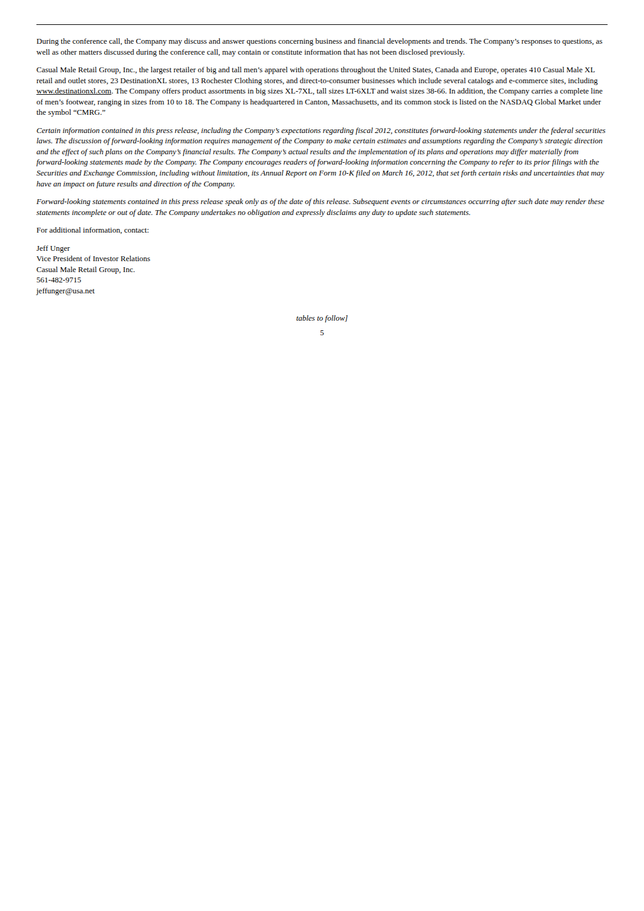During the conference call, the Company may discuss and answer questions concerning business and financial developments and trends. The Company’s responses to questions, as well as other matters discussed during the conference call, may contain or constitute information that has not been disclosed previously.
Casual Male Retail Group, Inc., the largest retailer of big and tall men’s apparel with operations throughout the United States, Canada and Europe, operates 410 Casual Male XL retail and outlet stores, 23 DestinationXL stores, 13 Rochester Clothing stores, and direct-to-consumer businesses which include several catalogs and e-commerce sites, including www.destinationxl.com. The Company offers product assortments in big sizes XL-7XL, tall sizes LT-6XLT and waist sizes 38-66. In addition, the Company carries a complete line of men’s footwear, ranging in sizes from 10 to 18. The Company is headquartered in Canton, Massachusetts, and its common stock is listed on the NASDAQ Global Market under the symbol “CMRG.”
Certain information contained in this press release, including the Company’s expectations regarding fiscal 2012, constitutes forward-looking statements under the federal securities laws. The discussion of forward-looking information requires management of the Company to make certain estimates and assumptions regarding the Company’s strategic direction and the effect of such plans on the Company’s financial results. The Company’s actual results and the implementation of its plans and operations may differ materially from forward-looking statements made by the Company. The Company encourages readers of forward-looking information concerning the Company to refer to its prior filings with the Securities and Exchange Commission, including without limitation, its Annual Report on Form 10-K filed on March 16, 2012, that set forth certain risks and uncertainties that may have an impact on future results and direction of the Company.
Forward-looking statements contained in this press release speak only as of the date of this release. Subsequent events or circumstances occurring after such date may render these statements incomplete or out of date. The Company undertakes no obligation and expressly disclaims any duty to update such statements.
For additional information, contact:
Jeff Unger
Vice President of Investor Relations
Casual Male Retail Group, Inc.
561-482-9715
jeffunger@usa.net
tables to follow]
5